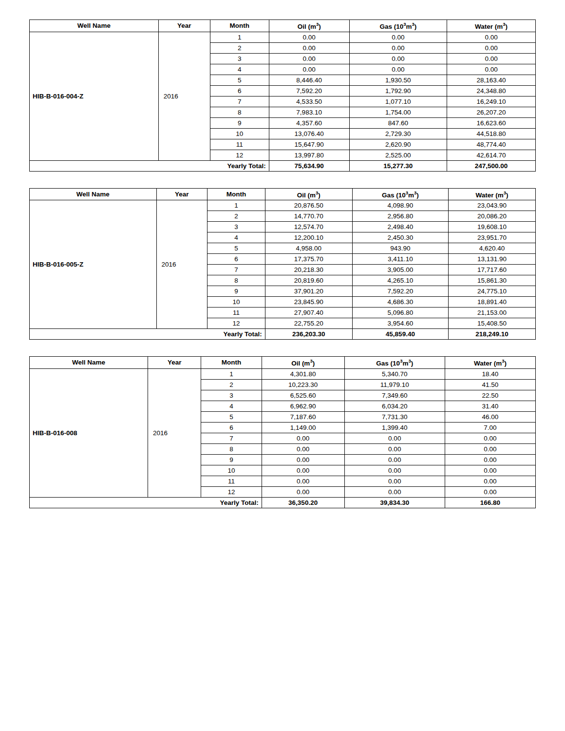| Well Name | Year | Month | Oil (m 3 ) | Gas (10 3 m 3 ) | Water (m 3 ) |
| --- | --- | --- | --- | --- | --- |
| HIB-B-016-004-Z | 2016 | 1 | 0.00 | 0.00 | 0.00 |
| 2 | 0.00 | 0.00 | 0.00 |
| 3 | 0.00 | 0.00 | 0.00 |
| 4 | 0.00 | 0.00 | 0.00 |
| 5 | 8,446.40 | 1,930.50 | 28,163.40 |
| 6 | 7,592.20 | 1,792.90 | 24,348.80 |
| 7 | 4,533.50 | 1,077.10 | 16,249.10 |
| 8 | 7,983.10 | 1,754.00 | 26,207.20 |
| 9 | 4,357.60 | 847.60 | 16,623.60 |
| 10 | 13,076.40 | 2,729.30 | 44,518.80 |
| 11 | 15,647.90 | 2,620.90 | 48,774.40 |
| 12 | 13,997.80 | 2,525.00 | 42,614.70 |
| Yearly Total: | 75,634.90 | 15,277.30 | 247,500.00 |
| Well Name | Year | Month | Oil (m 3 ) | Gas (10 3 m 3 ) | Water (m 3 ) |
| --- | --- | --- | --- | --- | --- |
| HIB-B-016-005-Z | 2016 | 1 | 20,876.50 | 4,098.90 | 23,043.90 |
| 2 | 14,770.70 | 2,956.80 | 20,086.20 |
| 3 | 12,574.70 | 2,498.40 | 19,608.10 |
| 4 | 12,200.10 | 2,450.30 | 23,951.70 |
| 5 | 4,958.00 | 943.90 | 4,620.40 |
| 6 | 17,375.70 | 3,411.10 | 13,131.90 |
| 7 | 20,218.30 | 3,905.00 | 17,717.60 |
| 8 | 20,819.60 | 4,265.10 | 15,861.30 |
| 9 | 37,901.20 | 7,592.20 | 24,775.10 |
| 10 | 23,845.90 | 4,686.30 | 18,891.40 |
| 11 | 27,907.40 | 5,096.80 | 21,153.00 |
| 12 | 22,755.20 | 3,954.60 | 15,408.50 |
| Yearly Total: | 236,203.30 | 45,859.40 | 218,249.10 |
| Well Name | Year | Month | Oil (m 3 ) | Gas (10 3 m 3 ) | Water (m 3 ) |
| --- | --- | --- | --- | --- | --- |
| HIB-B-016-008 | 2016 | 1 | 4,301.80 | 5,340.70 | 18.40 |
| 2 | 10,223.30 | 11,979.10 | 41.50 |
| 3 | 6,525.60 | 7,349.60 | 22.50 |
| 4 | 6,962.90 | 6,034.20 | 31.40 |
| 5 | 7,187.60 | 7,731.30 | 46.00 |
| 6 | 1,149.00 | 1,399.40 | 7.00 |
| 7 | 0.00 | 0.00 | 0.00 |
| 8 | 0.00 | 0.00 | 0.00 |
| 9 | 0.00 | 0.00 | 0.00 |
| 10 | 0.00 | 0.00 | 0.00 |
| 11 | 0.00 | 0.00 | 0.00 |
| 12 | 0.00 | 0.00 | 0.00 |
| Yearly Total: | 36,350.20 | 39,834.30 | 166.80 |